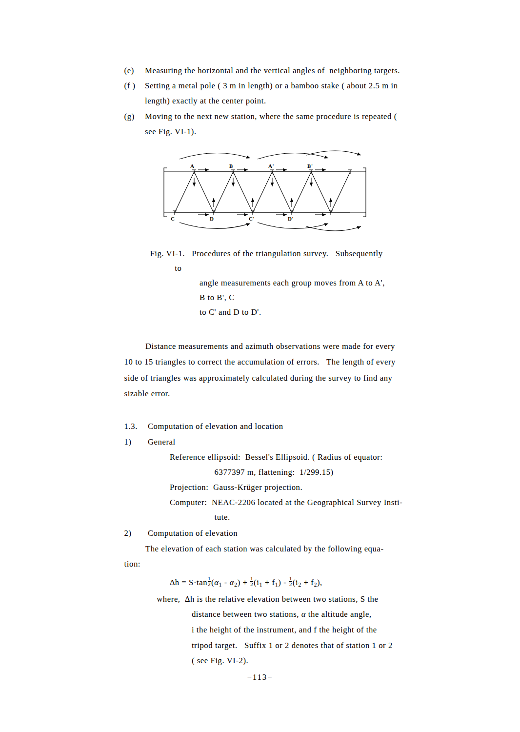(e) Measuring the horizontal and the vertical angles of neighboring targets.
(f ) Setting a metal pole ( 3 m in length) or a bamboo stake ( about 2.5 m in length) exactly at the center point.
(g) Moving to the next new station, where the same procedure is repeated ( see Fig. VI-1).
A B A' B' C D C' D'
Fig. VI-1. Procedures of the triangulation survey. Subsequently to angle measurements each group moves from A to A', B to B', C to C' and D to D'.
Distance measurements and azimuth observations were made for every 10 to 15 triangles to correct the accumulation of errors. The length of every side of triangles was approximately calculated during the survey to find any sizable error.
1.3. Computation of elevation and location
1) General
Reference ellipsoid: Bessel's Ellipsoid. ( Radius of equator:
6377397 m, flattening: 1/299.15)
Projection: Gauss-Krüger projection.
Computer: NEAC-2206 located at the Geographical Survey Insti-
tute.
2) Computation of elevation
The elevation of each station was calculated by the following equa-
tion:
∆h = S·tan12(α1 - α2) + 12(i1 + f1) - 12(i2 + f2),
where, ∆h is the relative elevation between two stations, S the distance between two stations, α the altitude angle, i the height of the instrument, and f the height of the tripod target. Suffix 1 or 2 denotes that of station 1 or 2 ( see Fig. VI-2).
−113−